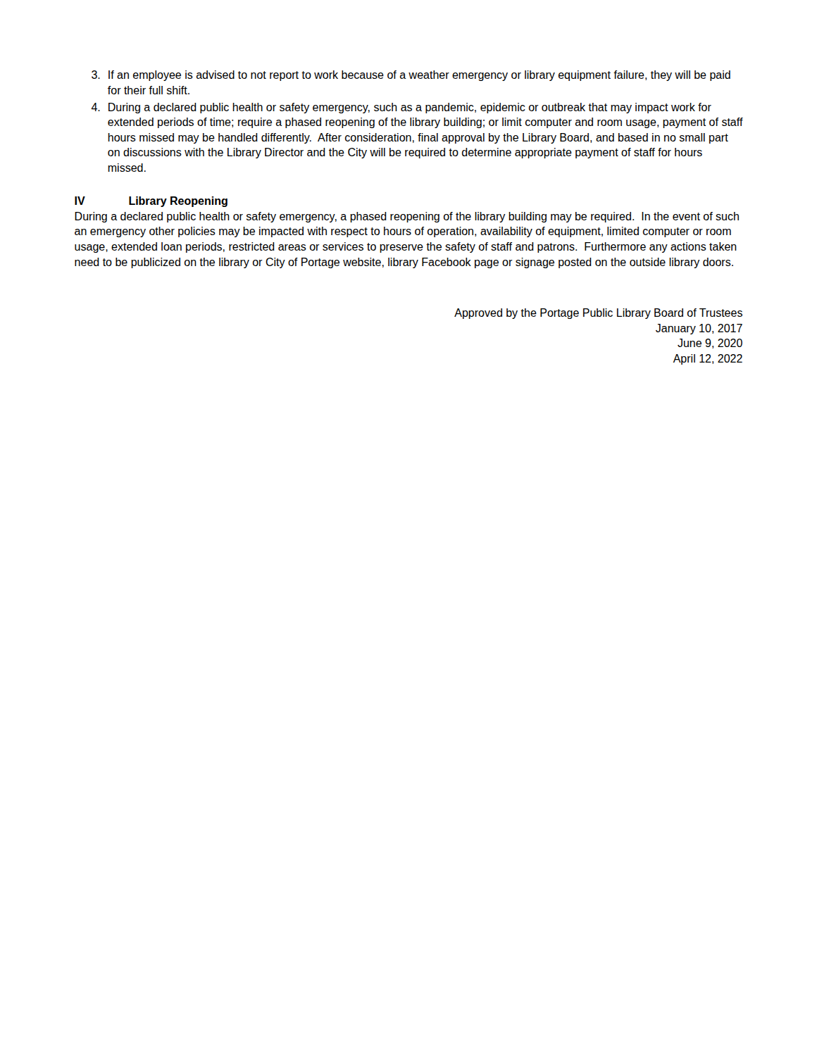If an employee is advised to not report to work because of a weather emergency or library equipment failure, they will be paid for their full shift.
During a declared public health or safety emergency, such as a pandemic, epidemic or outbreak that may impact work for extended periods of time; require a phased reopening of the library building; or limit computer and room usage, payment of staff hours missed may be handled differently. After consideration, final approval by the Library Board, and based in no small part on discussions with the Library Director and the City will be required to determine appropriate payment of staff for hours missed.
IV Library Reopening
During a declared public health or safety emergency, a phased reopening of the library building may be required. In the event of such an emergency other policies may be impacted with respect to hours of operation, availability of equipment, limited computer or room usage, extended loan periods, restricted areas or services to preserve the safety of staff and patrons. Furthermore any actions taken need to be publicized on the library or City of Portage website, library Facebook page or signage posted on the outside library doors.
Approved by the Portage Public Library Board of Trustees
January 10, 2017
June 9, 2020
April 12, 2022